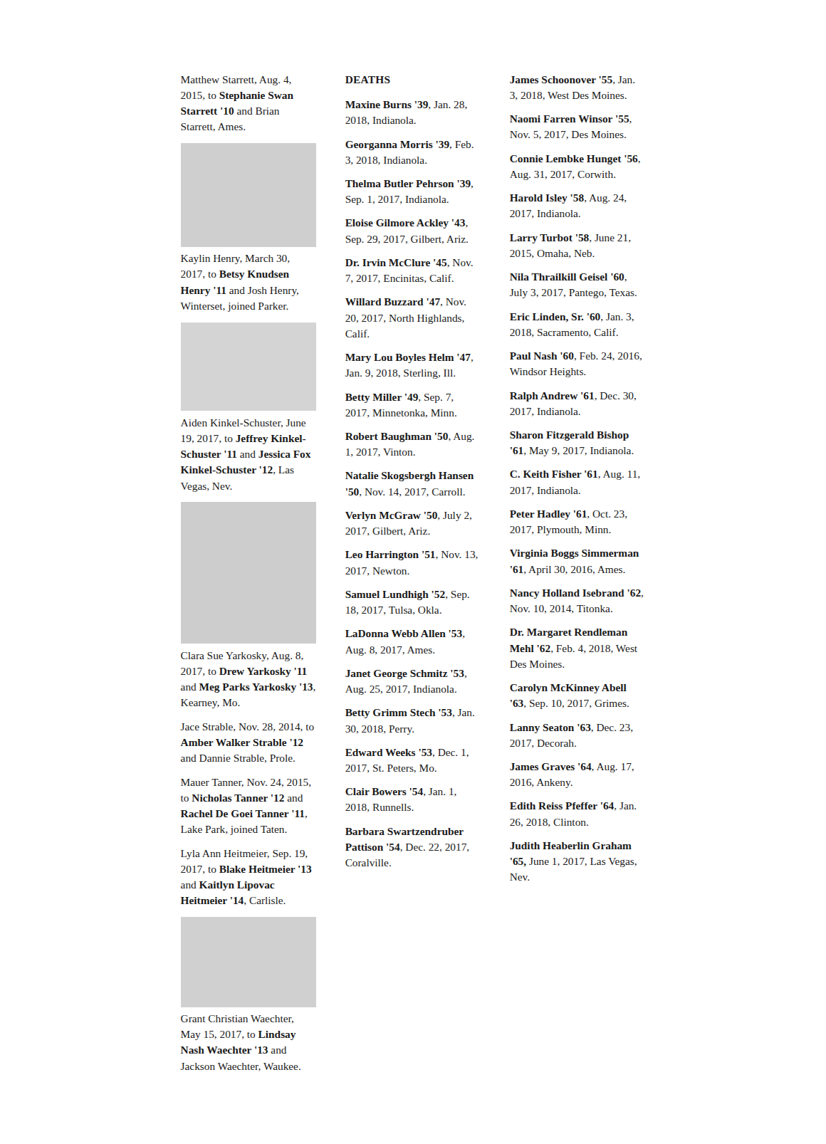Matthew Starrett, Aug. 4, 2015, to Stephanie Swan Starrett '10 and Brian Starrett, Ames.
Kaylin Henry, March 30, 2017, to Betsy Knudsen Henry '11 and Josh Henry, Winterset, joined Parker.
Aiden Kinkel-Schuster, June 19, 2017, to Jeffrey Kinkel-Schuster '11 and Jessica Fox Kinkel-Schuster '12, Las Vegas, Nev.
Clara Sue Yarkosky, Aug. 8, 2017, to Drew Yarkosky '11 and Meg Parks Yarkosky '13, Kearney, Mo.
Jace Strable, Nov. 28, 2014, to Amber Walker Strable '12 and Dannie Strable, Prole.
Mauer Tanner, Nov. 24, 2015, to Nicholas Tanner '12 and Rachel De Goei Tanner '11, Lake Park, joined Taten.
Lyla Ann Heitmeier, Sep. 19, 2017, to Blake Heitmeier '13 and Kaitlyn Lipovac Heitmeier '14, Carlisle.
Grant Christian Waechter, May 15, 2017, to Lindsay Nash Waechter '13 and Jackson Waechter, Waukee.
Deaths
Maxine Burns '39, Jan. 28, 2018, Indianola.
Georganna Morris '39, Feb. 3, 2018, Indianola.
Thelma Butler Pehrson '39, Sep. 1, 2017, Indianola.
Eloise Gilmore Ackley '43, Sep. 29, 2017, Gilbert, Ariz.
Dr. Irvin McClure '45, Nov. 7, 2017, Encinitas, Calif.
Willard Buzzard '47, Nov. 20, 2017, North Highlands, Calif.
Mary Lou Boyles Helm '47, Jan. 9, 2018, Sterling, Ill.
Betty Miller '49, Sep. 7, 2017, Minnetonka, Minn.
Robert Baughman '50, Aug. 1, 2017, Vinton.
Natalie Skogsbergh Hansen '50, Nov. 14, 2017, Carroll.
Verlyn McGraw '50, July 2, 2017, Gilbert, Ariz.
Leo Harrington '51, Nov. 13, 2017, Newton.
Samuel Lundhigh '52, Sep. 18, 2017, Tulsa, Okla.
LaDonna Webb Allen '53, Aug. 8, 2017, Ames.
Janet George Schmitz '53, Aug. 25, 2017, Indianola.
Betty Grimm Stech '53, Jan. 30, 2018, Perry.
Edward Weeks '53, Dec. 1, 2017, St. Peters, Mo.
Clair Bowers '54, Jan. 1, 2018, Runnells.
Barbara Swartzendruber Pattison '54, Dec. 22, 2017, Coralville.
James Schoonover '55, Jan. 3, 2018, West Des Moines.
Naomi Farren Winsor '55, Nov. 5, 2017, Des Moines.
Connie Lembke Hunget '56, Aug. 31, 2017, Corwith.
Harold Isley '58, Aug. 24, 2017, Indianola.
Larry Turbot '58, June 21, 2015, Omaha, Neb.
Nila Thrailkill Geisel '60, July 3, 2017, Pantego, Texas.
Eric Linden, Sr. '60, Jan. 3, 2018, Sacramento, Calif.
Paul Nash '60, Feb. 24, 2016, Windsor Heights.
Ralph Andrew '61, Dec. 30, 2017, Indianola.
Sharon Fitzgerald Bishop '61, May 9, 2017, Indianola.
C. Keith Fisher '61, Aug. 11, 2017, Indianola.
Peter Hadley '61, Oct. 23, 2017, Plymouth, Minn.
Virginia Boggs Simmerman '61, April 30, 2016, Ames.
Nancy Holland Isebrand '62, Nov. 10, 2014, Titonka.
Dr. Margaret Rendleman Mehl '62, Feb. 4, 2018, West Des Moines.
Carolyn McKinney Abell '63, Sep. 10, 2017, Grimes.
Lanny Seaton '63, Dec. 23, 2017, Decorah.
James Graves '64, Aug. 17, 2016, Ankeny.
Edith Reiss Pfeffer '64, Jan. 26, 2018, Clinton.
Judith Heaberlin Graham '65, June 1, 2017, Las Vegas, Nev.